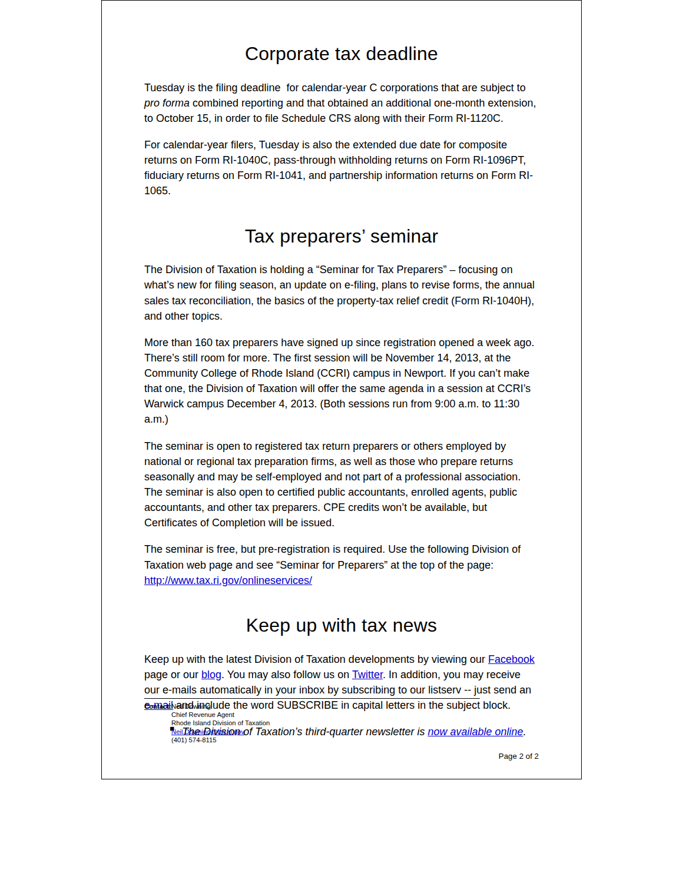Corporate tax deadline
Tuesday is the filing deadline for calendar-year C corporations that are subject to pro forma combined reporting and that obtained an additional one-month extension, to October 15, in order to file Schedule CRS along with their Form RI-1120C.
For calendar-year filers, Tuesday is also the extended due date for composite returns on Form RI-1040C, pass-through withholding returns on Form RI-1096PT, fiduciary returns on Form RI-1041, and partnership information returns on Form RI-1065.
Tax preparers’ seminar
The Division of Taxation is holding a “Seminar for Tax Preparers” – focusing on what’s new for filing season, an update on e-filing, plans to revise forms, the annual sales tax reconciliation, the basics of the property-tax relief credit (Form RI-1040H), and other topics.
More than 160 tax preparers have signed up since registration opened a week ago. There’s still room for more. The first session will be November 14, 2013, at the Community College of Rhode Island (CCRI) campus in Newport. If you can’t make that one, the Division of Taxation will offer the same agenda in a session at CCRI’s Warwick campus December 4, 2013. (Both sessions run from 9:00 a.m. to 11:30 a.m.)
The seminar is open to registered tax return preparers or others employed by national or regional tax preparation firms, as well as those who prepare returns seasonally and may be self-employed and not part of a professional association. The seminar is also open to certified public accountants, enrolled agents, public accountants, and other tax preparers. CPE credits won’t be available, but Certificates of Completion will be issued.
The seminar is free, but pre-registration is required. Use the following Division of Taxation web page and see “Seminar for Preparers” at the top of the page: http://www.tax.ri.gov/onlineservices/
Keep up with tax news
Keep up with the latest Division of Taxation developments by viewing our Facebook page or our blog. You may also follow us on Twitter. In addition, you may receive our e-mails automatically in your inbox by subscribing to our listserv -- just send an e-mail and include the word SUBSCRIBE in capital letters in the subject block.
The Division of Taxation’s third-quarter newsletter is now available online.
| Contact: | Neil Downing |
| | Chief Revenue Agent |
| | Rhode Island Division of Taxation |
| | Neil.Downing@tax.ri.gov |
| | (401) 574-8115 |
Page 2 of 2